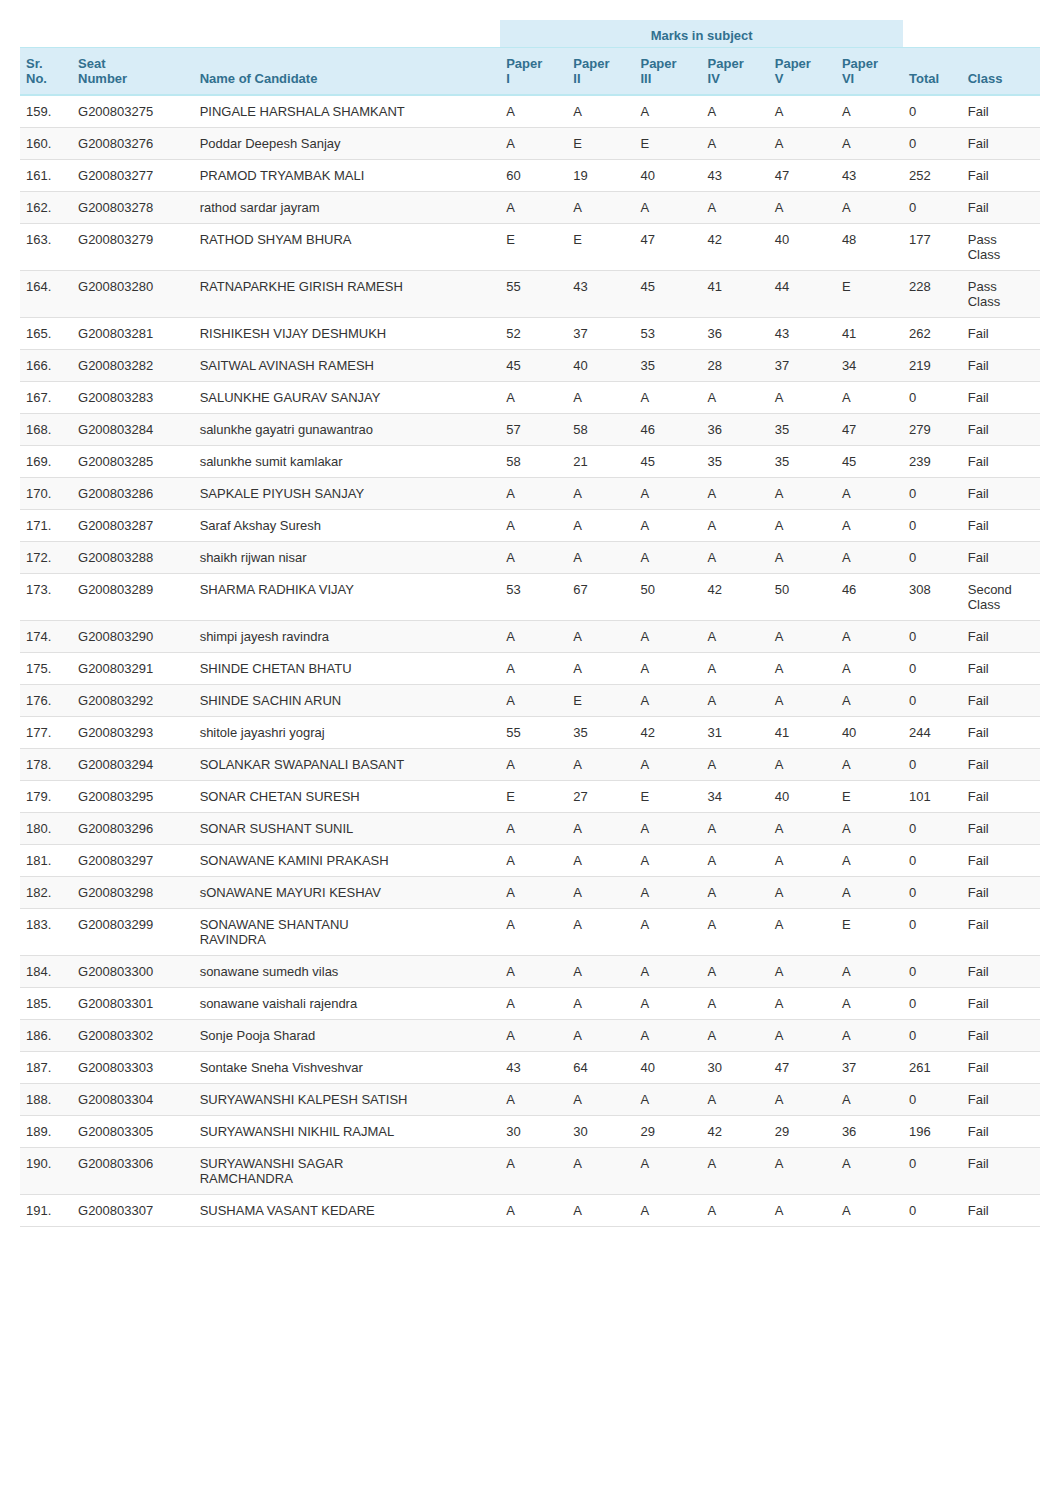| | Marks in subject | |
| --- | --- | --- |
| Sr. No. | Seat Number | Name of Candidate | Paper I | Paper II | Paper III | Paper IV | Paper V | Paper VI | Total | Class |
| 159. | G200803275 | PINGALE HARSHALA SHAMKANT | A | A | A | A | A | A | 0 | Fail |
| 160. | G200803276 | Poddar Deepesh Sanjay | A | E | E | A | A | A | 0 | Fail |
| 161. | G200803277 | PRAMOD TRYAMBAK MALI | 60 | 19 | 40 | 43 | 47 | 43 | 252 | Fail |
| 162. | G200803278 | rathod sardar jayram | A | A | A | A | A | A | 0 | Fail |
| 163. | G200803279 | RATHOD SHYAM BHURA | E | E | 47 | 42 | 40 | 48 | 177 | Pass Class |
| 164. | G200803280 | RATNAPARKHE GIRISH RAMESH | 55 | 43 | 45 | 41 | 44 | E | 228 | Pass Class |
| 165. | G200803281 | RISHIKESH VIJAY DESHMUKH | 52 | 37 | 53 | 36 | 43 | 41 | 262 | Fail |
| 166. | G200803282 | SAITWAL AVINASH RAMESH | 45 | 40 | 35 | 28 | 37 | 34 | 219 | Fail |
| 167. | G200803283 | SALUNKHE GAURAV SANJAY | A | A | A | A | A | A | 0 | Fail |
| 168. | G200803284 | salunkhe gayatri gunawantrao | 57 | 58 | 46 | 36 | 35 | 47 | 279 | Fail |
| 169. | G200803285 | salunkhe sumit kamlakar | 58 | 21 | 45 | 35 | 35 | 45 | 239 | Fail |
| 170. | G200803286 | SAPKALE PIYUSH SANJAY | A | A | A | A | A | A | 0 | Fail |
| 171. | G200803287 | Saraf Akshay Suresh | A | A | A | A | A | A | 0 | Fail |
| 172. | G200803288 | shaikh rijwan nisar | A | A | A | A | A | A | 0 | Fail |
| 173. | G200803289 | SHARMA RADHIKA VIJAY | 53 | 67 | 50 | 42 | 50 | 46 | 308 | Second Class |
| 174. | G200803290 | shimpi jayesh ravindra | A | A | A | A | A | A | 0 | Fail |
| 175. | G200803291 | SHINDE CHETAN BHATU | A | A | A | A | A | A | 0 | Fail |
| 176. | G200803292 | SHINDE SACHIN ARUN | A | E | A | A | A | A | 0 | Fail |
| 177. | G200803293 | shitole jayashri yograj | 55 | 35 | 42 | 31 | 41 | 40 | 244 | Fail |
| 178. | G200803294 | SOLANKAR SWAPANALI BASANT | A | A | A | A | A | A | 0 | Fail |
| 179. | G200803295 | SONAR CHETAN SURESH | E | 27 | E | 34 | 40 | E | 101 | Fail |
| 180. | G200803296 | SONAR SUSHANT SUNIL | A | A | A | A | A | A | 0 | Fail |
| 181. | G200803297 | SONAWANE KAMINI PRAKASH | A | A | A | A | A | A | 0 | Fail |
| 182. | G200803298 | sONAWANE MAYURI KESHAV | A | A | A | A | A | A | 0 | Fail |
| 183. | G200803299 | SONAWANE SHANTANU RAVINDRA | A | A | A | A | A | E | 0 | Fail |
| 184. | G200803300 | sonawane sumedh vilas | A | A | A | A | A | A | 0 | Fail |
| 185. | G200803301 | sonawane vaishali rajendra | A | A | A | A | A | A | 0 | Fail |
| 186. | G200803302 | Sonje Pooja Sharad | A | A | A | A | A | A | 0 | Fail |
| 187. | G200803303 | Sontake Sneha Vishveshvar | 43 | 64 | 40 | 30 | 47 | 37 | 261 | Fail |
| 188. | G200803304 | SURYAWANSHI KALPESH SATISH | A | A | A | A | A | A | 0 | Fail |
| 189. | G200803305 | SURYAWANSHI NIKHIL RAJMAL | 30 | 30 | 29 | 42 | 29 | 36 | 196 | Fail |
| 190. | G200803306 | SURYAWANSHI SAGAR RAMCHANDRA | A | A | A | A | A | A | 0 | Fail |
| 191. | G200803307 | SUSHAMA VASANT KEDARE | A | A | A | A | A | A | 0 | Fail |